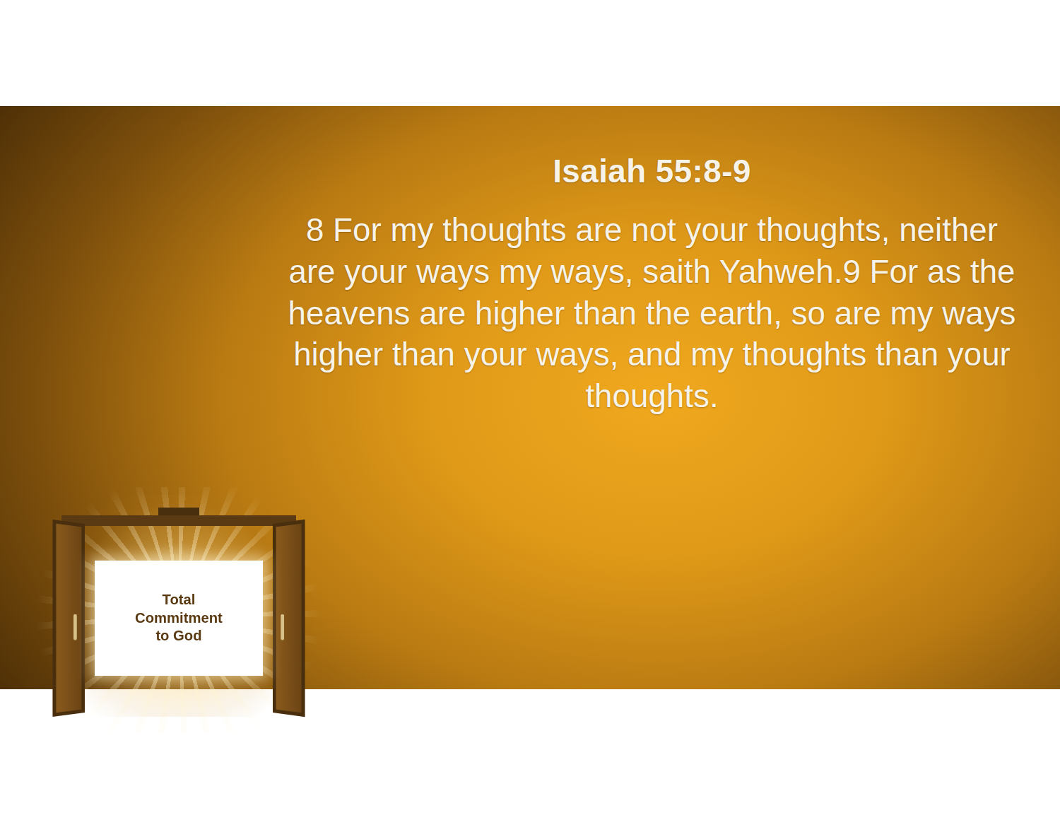Isaiah 55:8-9
8 For my thoughts are not your thoughts, neither are your ways my ways, saith Yahweh.9 For as the heavens are higher than the earth, so are my ways higher than your ways, and my thoughts than your thoughts.
Total
Commitment
to God